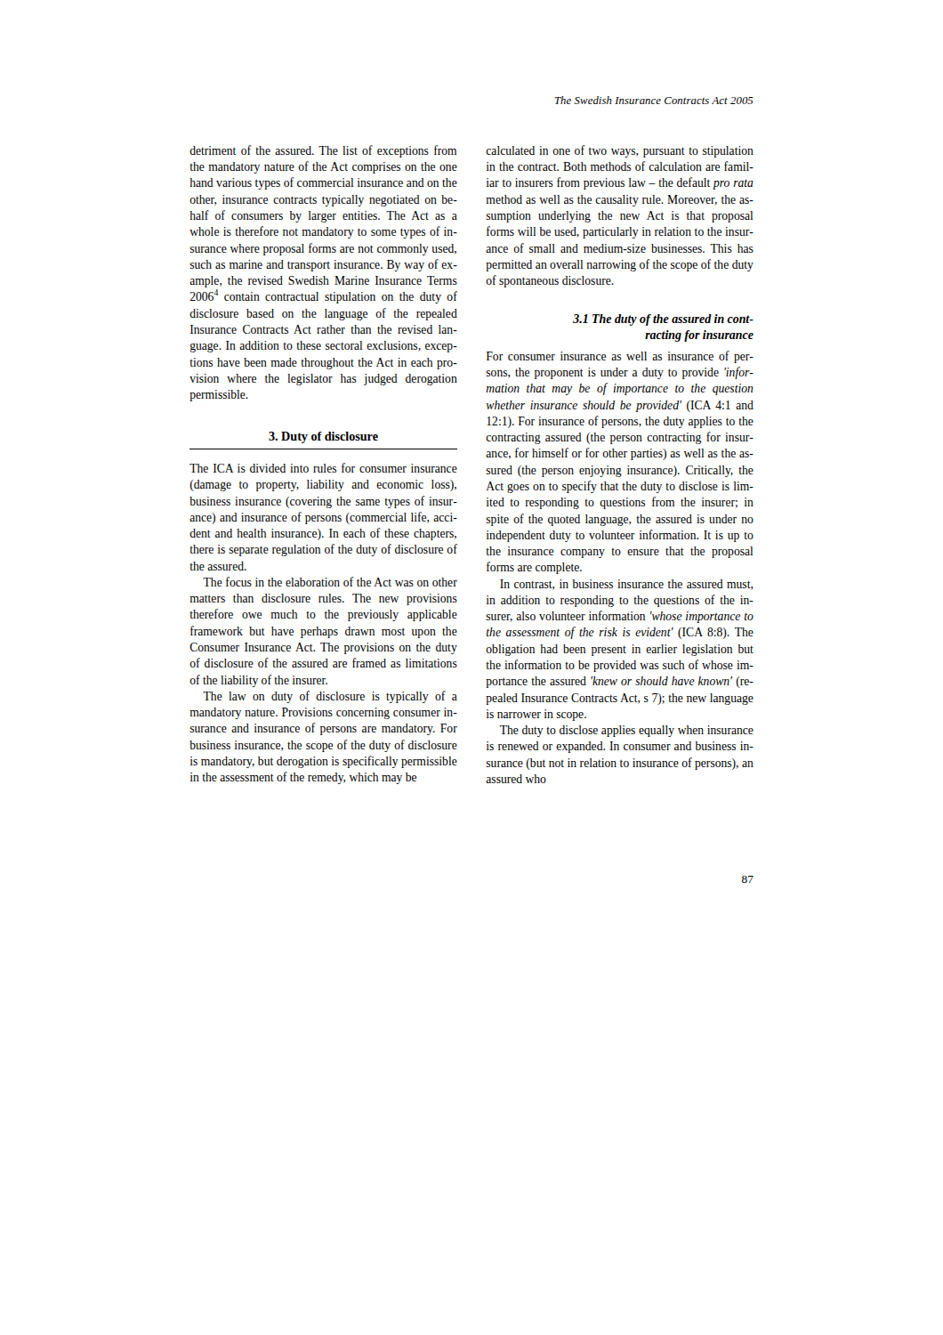The Swedish Insurance Contracts Act 2005
detriment of the assured. The list of exceptions from the mandatory nature of the Act comprises on the one hand various types of commercial insurance and on the other, insurance contracts typically negotiated on behalf of consumers by larger entities. The Act as a whole is therefore not mandatory to some types of insurance where proposal forms are not commonly used, such as marine and transport insurance. By way of example, the revised Swedish Marine Insurance Terms 20064 contain contractual stipulation on the duty of disclosure based on the language of the repealed Insurance Contracts Act rather than the revised language. In addition to these sectoral exclusions, exceptions have been made throughout the Act in each provision where the legislator has judged derogation permissible.
3. Duty of disclosure
The ICA is divided into rules for consumer insurance (damage to property, liability and economic loss), business insurance (covering the same types of insurance) and insurance of persons (commercial life, accident and health insurance). In each of these chapters, there is separate regulation of the duty of disclosure of the assured.
The focus in the elaboration of the Act was on other matters than disclosure rules. The new provisions therefore owe much to the previously applicable framework but have perhaps drawn most upon the Consumer Insurance Act. The provisions on the duty of disclosure of the assured are framed as limitations of the liability of the insurer.
The law on duty of disclosure is typically of a mandatory nature. Provisions concerning consumer insurance and insurance of persons are mandatory. For business insurance, the scope of the duty of disclosure is mandatory, but derogation is specifically permissible in the assessment of the remedy, which may be
calculated in one of two ways, pursuant to stipulation in the contract. Both methods of calculation are familiar to insurers from previous law – the default pro rata method as well as the causality rule. Moreover, the assumption underlying the new Act is that proposal forms will be used, particularly in relation to the insurance of small and medium-size businesses. This has permitted an overall narrowing of the scope of the duty of spontaneous disclosure.
3.1 The duty of the assured in cont-
racting for insurance
For consumer insurance as well as insurance of persons, the proponent is under a duty to provide 'information that may be of importance to the question whether insurance should be provided' (ICA 4:1 and 12:1). For insurance of persons, the duty applies to the contracting assured (the person contracting for insurance, for himself or for other parties) as well as the assured (the person enjoying insurance). Critically, the Act goes on to specify that the duty to disclose is limited to responding to questions from the insurer; in spite of the quoted language, the assured is under no independent duty to volunteer information. It is up to the insurance company to ensure that the proposal forms are complete.
In contrast, in business insurance the assured must, in addition to responding to the questions of the insurer, also volunteer information 'whose importance to the assessment of the risk is evident' (ICA 8:8). The obligation had been present in earlier legislation but the information to be provided was such of whose importance the assured 'knew or should have known' (repealed Insurance Contracts Act, s 7); the new language is narrower in scope.
The duty to disclose applies equally when insurance is renewed or expanded. In consumer and business insurance (but not in relation to insurance of persons), an assured who
87